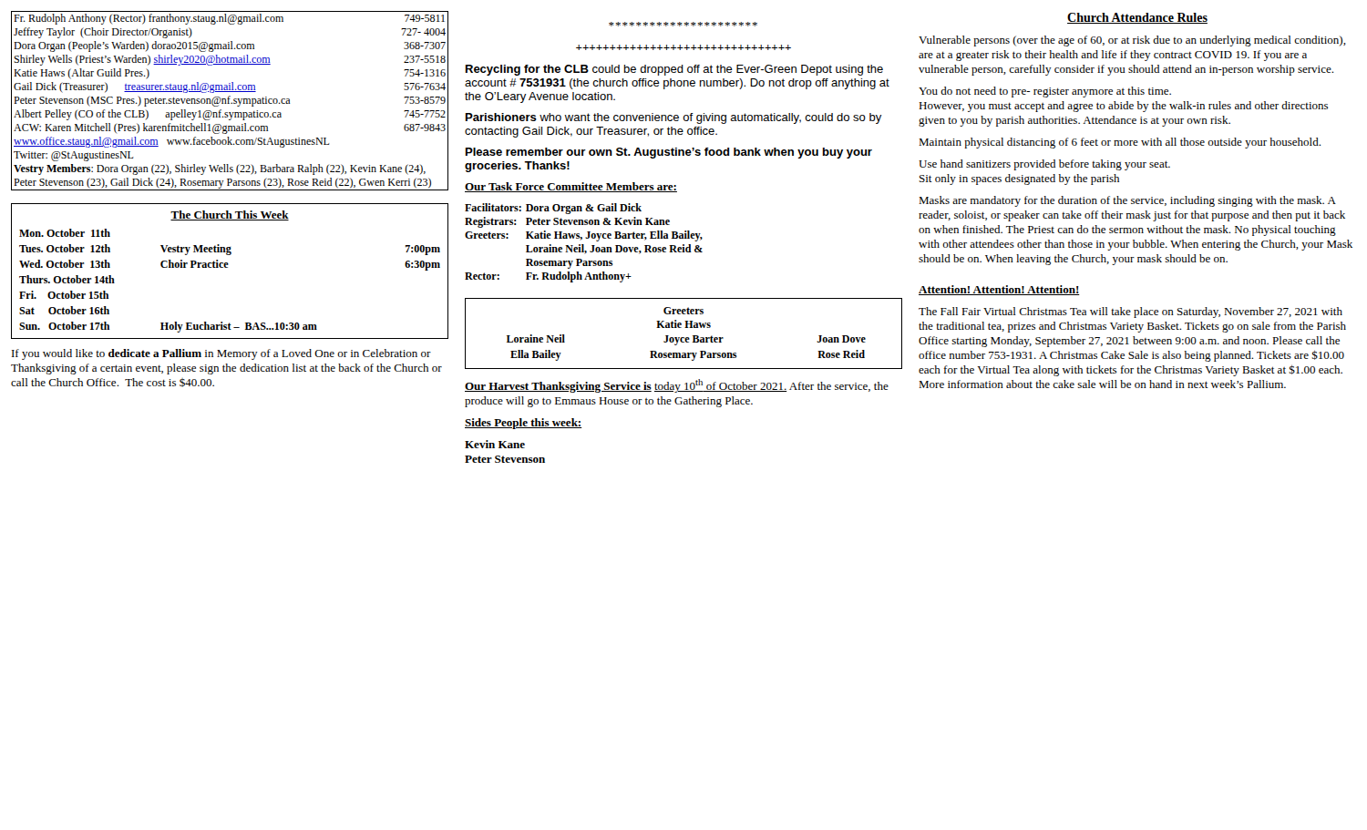| Fr. Rudolph Anthony (Rector) franthony.staug.nl@gmail.com | 749-5811 |
| Jeffrey Taylor (Choir Director/Organist) | 727- 4004 |
| Dora Organ (People’s Warden) dorao2015@gmail.com | 368-7307 |
| Shirley Wells (Priest’s Warden) shirley2020@hotmail.com | 237-5518 |
| Katie Haws (Altar Guild Pres.) | 754-1316 |
| Gail Dick (Treasurer) treasurer.staug.nl@gmail.com | 576-7634 |
| Peter Stevenson (MSC Pres.) peter.stevenson@nf.sympatico.ca | 753-8579 |
| Albert Pelley (CO of the CLB) apelley1@nf.sympatico.ca | 745-7752 |
| ACW: Karen Mitchell (Pres) karenfmitchell1@gmail.com | 687-9843 |
| www.office.staug.nl@gmail.com www.facebook.com/StAugustinesNL |
| Twitter: @StAugustinesNL |
| Vestry Members : Dora Organ (22), Shirley Wells (22), Barbara Ralph (22), Kevin Kane (24), Peter Stevenson (23), Gail Dick (24), Rosemary Parsons (23), Rose Reid (22), Gwen Kerri (23) |
The Church This Week
| Mon. October 11th | | |
| Tues. October 12th | Vestry Meeting | 7:00pm |
| Wed. October 13th | Choir Practice | 6:30pm |
| Thurs. October 14th | | |
| Fri. October 15th | | |
| Sat October 16th | | |
| Sun. October 17th | Holy Eucharist – BAS...10:30 am | |
If you would like to dedicate a Pallium in Memory of a Loved One or in Celebration or Thanksgiving of a certain event, please sign the dedication list at the back of the Church or call the Church Office. The cost is $40.00.
**********************
++++++++++++++++++++++++++++++++
Recycling for the CLB could be dropped off at the Ever-Green Depot using the account # 7531931 (the church office phone number). Do not drop off anything at the O’Leary Avenue location.
Parishioners who want the convenience of giving automatically, could do so by contacting Gail Dick, our Treasurer, or the office.
Please remember our own St. Augustine’s food bank when you buy your groceries. Thanks!
Our Task Force Committee Members are:
| Facilitators: | Dora Organ & Gail Dick |
| Registrars: | Peter Stevenson & Kevin Kane |
| Greeters: | Katie Haws, Joyce Barter, Ella Bailey, Loraine Neil, Joan Dove, Rose Reid & Rosemary Parsons |
| Rector: | Fr. Rudolph Anthony+ |
Greeters
Katie Haws
| Loraine Neil | Joyce Barter | Joan Dove |
| Ella Bailey | Rosemary Parsons | Rose Reid |
Our Harvest Thanksgiving Service is today 10th of October 2021. After the service, the produce will go to Emmaus House or to the Gathering Place.
Sides People this week:
Kevin Kane
Peter Stevenson
Church Attendance Rules
Vulnerable persons (over the age of 60, or at risk due to an underlying medical condition), are at a greater risk to their health and life if they contract COVID 19. If you are a vulnerable person, carefully consider if you should attend an in-person worship service.
You do not need to pre- register anymore at this time.
However, you must accept and agree to abide by the walk-in rules and other directions given to you by parish authorities. Attendance is at your own risk.
Maintain physical distancing of 6 feet or more with all those outside your household.
Use hand sanitizers provided before taking your seat.
Sit only in spaces designated by the parish
Masks are mandatory for the duration of the service, including singing with the mask. A reader, soloist, or speaker can take off their mask just for that purpose and then put it back on when finished. The Priest can do the sermon without the mask. No physical touching with other attendees other than those in your bubble. When entering the Church, your Mask should be on. When leaving the Church, your mask should be on.
Attention! Attention! Attention!
The Fall Fair Virtual Christmas Tea will take place on Saturday, November 27, 2021 with the traditional tea, prizes and Christmas Variety Basket. Tickets go on sale from the Parish Office starting Monday, September 27, 2021 between 9:00 a.m. and noon. Please call the office number 753-1931. A Christmas Cake Sale is also being planned. Tickets are $10.00 each for the Virtual Tea along with tickets for the Christmas Variety Basket at $1.00 each. More information about the cake sale will be on hand in next week’s Pallium.